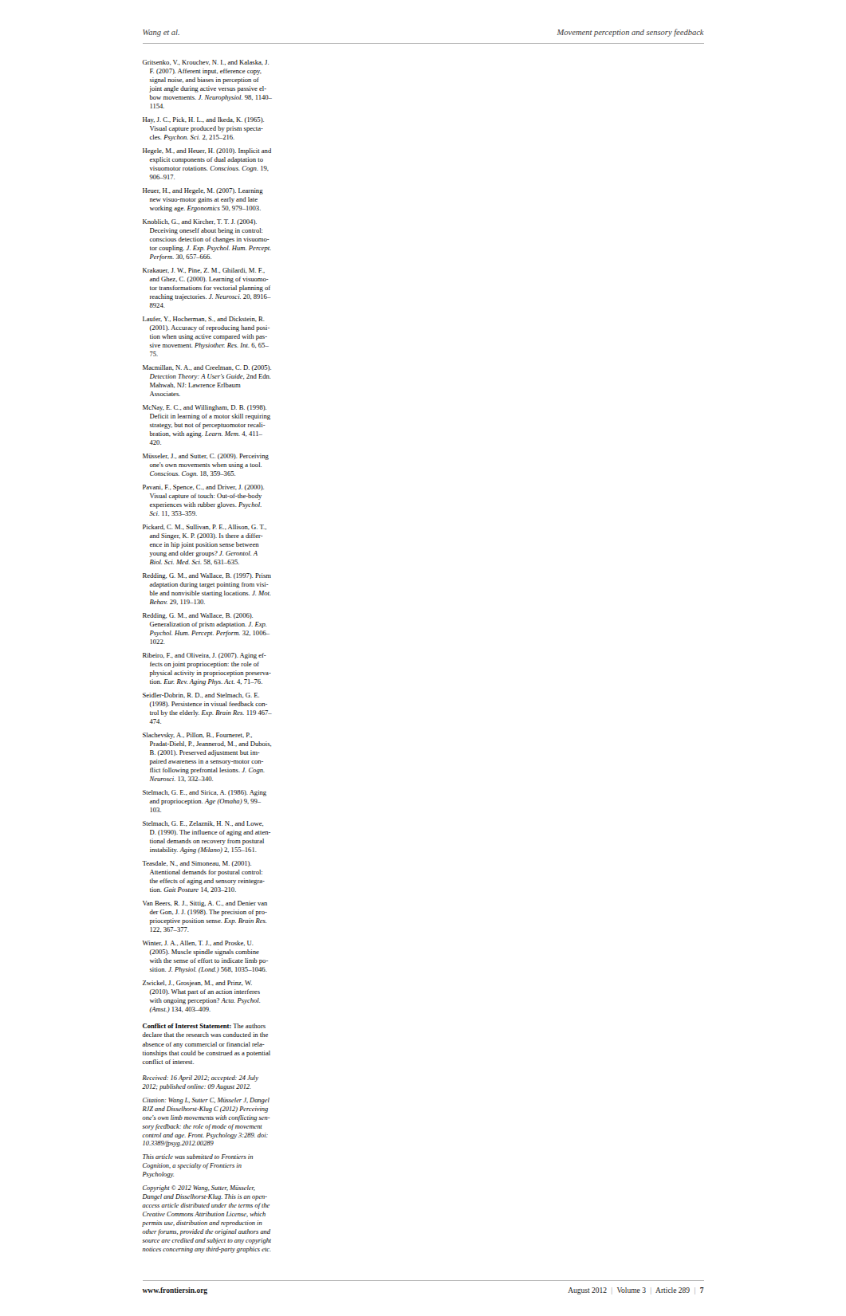Wang et al.
Movement perception and sensory feedback
Gritsenko, V., Krouchev, N. I., and Kalaska, J. F. (2007). Afferent input, efference copy, signal noise, and biases in perception of joint angle during active versus passive elbow movements. J. Neurophysiol. 98, 1140–1154.
Hay, J. C., Pick, H. L., and Ikeda, K. (1965). Visual capture produced by prism spectacles. Psychon. Sci. 2, 215–216.
Hegele, M., and Heuer, H. (2010). Implicit and explicit components of dual adaptation to visuomotor rotations. Conscious. Cogn. 19, 906–917.
Heuer, H., and Hegele, M. (2007). Learning new visuo-motor gains at early and late working age. Ergonomics 50, 979–1003.
Knoblich, G., and Kircher, T. T. J. (2004). Deceiving oneself about being in control: conscious detection of changes in visuomotor coupling. J. Exp. Psychol. Hum. Percept. Perform. 30, 657–666.
Krakauer, J. W., Pine, Z. M., Ghilardi, M. F., and Ghez, C. (2000). Learning of visuomotor transformations for vectorial planning of reaching trajectories. J. Neurosci. 20, 8916–8924.
Laufer, Y., Hocherman, S., and Dickstein, R. (2001). Accuracy of reproducing hand position when using active compared with passive movement. Physiother. Res. Int. 6, 65–75.
Macmillan, N. A., and Creelman, C. D. (2005). Detection Theory: A User's Guide, 2nd Edn. Mahwah, NJ: Lawrence Erlbaum Associates.
McNay, E. C., and Willingham, D. B. (1998). Deficit in learning of a motor skill requiring strategy, but not of perceptuomotor recalibration, with aging. Learn. Mem. 4, 411–420.
Müsseler, J., and Sutter, C. (2009). Perceiving one's own movements when using a tool. Conscious. Cogn. 18, 359–365.
Pavani, F., Spence, C., and Driver, J. (2000). Visual capture of touch: Out-of-the-body experiences with rubber gloves. Psychol. Sci. 11, 353–359.
Pickard, C. M., Sullivan, P. E., Allison, G. T., and Singer, K. P. (2003). Is there a difference in hip joint position sense between young and older groups? J. Gerontol. A Biol. Sci. Med. Sci. 58, 631–635.
Redding, G. M., and Wallace, B. (1997). Prism adaptation during target pointing from visible and nonvisible starting locations. J. Mot. Behav. 29, 119–130.
Redding, G. M., and Wallace, B. (2006). Generalization of prism adaptation. J. Exp. Psychol. Hum. Percept. Perform. 32, 1006–1022.
Ribeiro, F., and Oliveira, J. (2007). Aging effects on joint proprioception: the role of physical activity in proprioception preservation. Eur. Rev. Aging Phys. Act. 4, 71–76.
Seidler-Dobrin, R. D., and Stelmach, G. E. (1998). Persistence in visual feedback control by the elderly. Exp. Brain Res. 119 467–474.
Slachevsky, A., Pillon, B., Fourneret, P., Pradat-Diehl, P., Jeannerod, M., and Dubois, B. (2001). Preserved adjustment but impaired awareness in a sensory-motor conflict following prefrontal lesions. J. Cogn. Neurosci. 13, 332–340.
Stelmach, G. E., and Sirica, A. (1986). Aging and proprioception. Age (Omaha) 9, 99–103.
Stelmach, G. E., Zelaznik, H. N., and Lowe, D. (1990). The influence of aging and attentional demands on recovery from postural instability. Aging (Milano) 2, 155–161.
Teasdale, N., and Simoneau, M. (2001). Attentional demands for postural control: the effects of aging and sensory reintegration. Gait Posture 14, 203–210.
Van Beers, R. J., Sittig, A. C., and Denier van der Gon, J. J. (1998). The precision of proprioceptive position sense. Exp. Brain Res. 122, 367–377.
Winter, J. A., Allen, T. J., and Proske, U. (2005). Muscle spindle signals combine with the sense of effort to indicate limb position. J. Physiol. (Lond.) 568, 1035–1046.
Zwickel, J., Grosjean, M., and Prinz, W. (2010). What part of an action interferes with ongoing perception? Acta. Psychol. (Amst.) 134, 403–409.
Conflict of Interest Statement: The authors declare that the research was conducted in the absence of any commercial or financial relationships that could be construed as a potential conflict of interest.
Received: 16 April 2012; accepted: 24 July 2012; published online: 09 August 2012.
Citation: Wang L, Sutter C, Müsseler J, Dangel RJZ and Disselhorst-Klug C (2012) Perceiving one's own limb movements with conflicting sensory feedback: the role of mode of movement control and age. Front. Psychology 3:289. doi: 10.3389/fpsyg.2012.00289
This article was submitted to Frontiers in Cognition, a specialty of Frontiers in Psychology.
Copyright © 2012 Wang, Sutter, Müsseler, Dangel and Disselhorst-Klug. This is an open-access article distributed under the terms of the Creative Commons Attribution License, which permits use, distribution and reproduction in other forums, provided the original authors and source are credited and subject to any copyright notices concerning any third-party graphics etc.
www.frontiersin.org
August 2012 | Volume 3 | Article 289 | 7